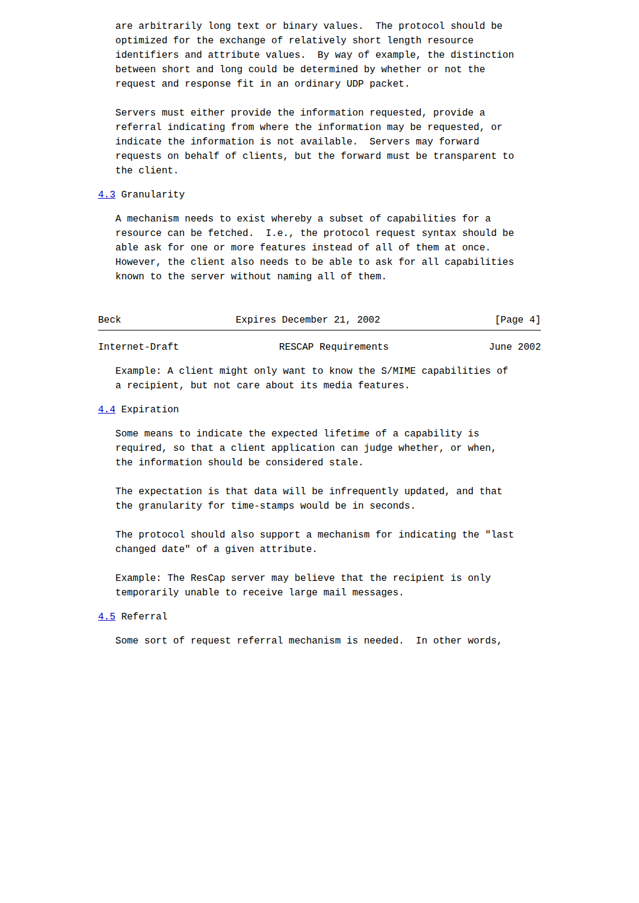are arbitrarily long text or binary values.  The protocol should be
   optimized for the exchange of relatively short length resource
   identifiers and attribute values.  By way of example, the distinction
   between short and long could be determined by whether or not the
   request and response fit in an ordinary UDP packet.

   Servers must either provide the information requested, provide a
   referral indicating from where the information may be requested, or
   indicate the information is not available.  Servers may forward
   requests on behalf of clients, but the forward must be transparent to
   the client.
4.3 Granularity
   A mechanism needs to exist whereby a subset of capabilities for a
   resource can be fetched.  I.e., the protocol request syntax should be
   able ask for one or more features instead of all of them at once.
   However, the client also needs to be able to ask for all capabilities
   known to the server without naming all of them.
Beck Expires December 21, 2002 [Page 4]
Internet-Draft RESCAP Requirements June 2002
   Example: A client might only want to know the S/MIME capabilities of
   a recipient, but not care about its media features.
4.4 Expiration
   Some means to indicate the expected lifetime of a capability is
   required, so that a client application can judge whether, or when,
   the information should be considered stale.

   The expectation is that data will be infrequently updated, and that
   the granularity for time-stamps would be in seconds.

   The protocol should also support a mechanism for indicating the "last
   changed date" of a given attribute.

   Example: The ResCap server may believe that the recipient is only
   temporarily unable to receive large mail messages.
4.5 Referral
   Some sort of request referral mechanism is needed.  In other words,